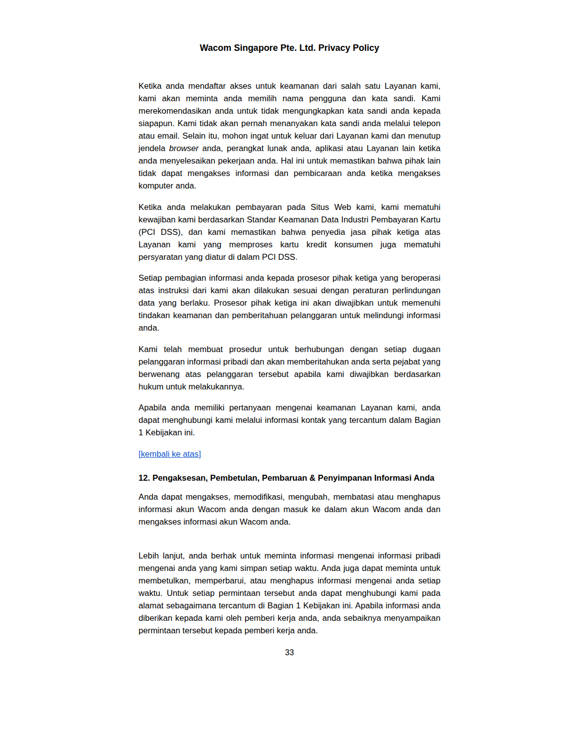Wacom Singapore Pte. Ltd. Privacy Policy
Ketika anda mendaftar akses untuk keamanan dari salah satu Layanan kami, kami akan meminta anda memilih nama pengguna dan kata sandi. Kami merekomendasikan anda untuk tidak mengungkapkan kata sandi anda kepada siapapun. Kami tidak akan pernah menanyakan kata sandi anda melalui telepon atau email. Selain itu, mohon ingat untuk keluar dari Layanan kami dan menutup jendela browser anda, perangkat lunak anda, aplikasi atau Layanan lain ketika anda menyelesaikan pekerjaan anda. Hal ini untuk memastikan bahwa pihak lain tidak dapat mengakses informasi dan pembicaraan anda ketika mengakses komputer anda.
Ketika anda melakukan pembayaran pada Situs Web kami, kami mematuhi kewajiban kami berdasarkan Standar Keamanan Data Industri Pembayaran Kartu (PCI DSS), dan kami memastikan bahwa penyedia jasa pihak ketiga atas Layanan kami yang memproses kartu kredit konsumen juga mematuhi persyaratan yang diatur di dalam PCI DSS.
Setiap pembagian informasi anda kepada prosesor pihak ketiga yang beroperasi atas instruksi dari kami akan dilakukan sesuai dengan peraturan perlindungan data yang berlaku. Prosesor pihak ketiga ini akan diwajibkan untuk memenuhi tindakan keamanan dan pemberitahuan pelanggaran untuk melindungi informasi anda.
Kami telah membuat prosedur untuk berhubungan dengan setiap dugaan pelanggaran informasi pribadi dan akan memberitahukan anda serta pejabat yang berwenang atas pelanggaran tersebut apabila kami diwajibkan berdasarkan hukum untuk melakukannya.
Apabila anda memiliki pertanyaan mengenai keamanan Layanan kami, anda dapat menghubungi kami melalui informasi kontak yang tercantum dalam Bagian 1 Kebijakan ini.
[kembali ke atas]
12. Pengaksesan, Pembetulan, Pembaruan & Penyimpanan Informasi Anda
Anda dapat mengakses, memodifikasi, mengubah, membatasi atau menghapus informasi akun Wacom anda dengan masuk ke dalam akun Wacom anda dan mengakses informasi akun Wacom anda.
Lebih lanjut, anda berhak untuk meminta informasi mengenai informasi pribadi mengenai anda yang kami simpan setiap waktu. Anda juga dapat meminta untuk membetulkan, memperbarui, atau menghapus informasi mengenai anda setiap waktu. Untuk setiap permintaan tersebut anda dapat menghubungi kami pada alamat sebagaimana tercantum di Bagian 1 Kebijakan ini. Apabila informasi anda diberikan kepada kami oleh pemberi kerja anda, anda sebaiknya menyampaikan permintaan tersebut kepada pemberi kerja anda.
33